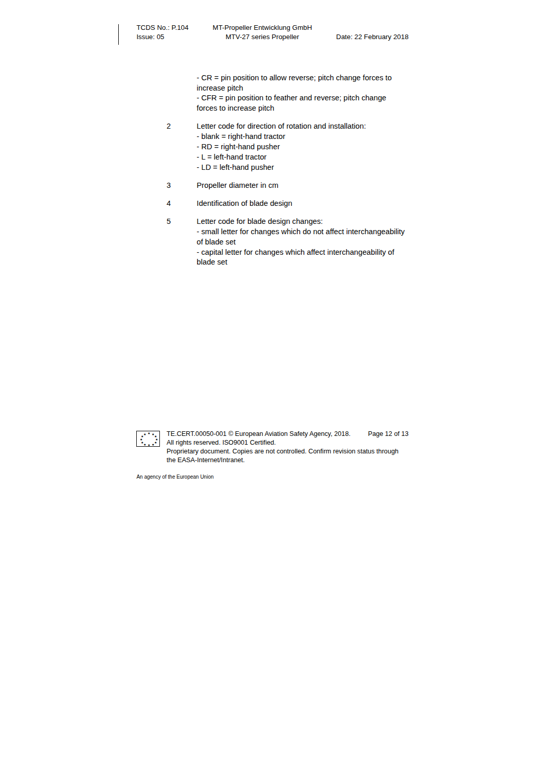TCDS No.: P.104 Issue: 05
MT-Propeller Entwicklung GmbH MTV-27 series Propeller
Date: 22 February 2018
- CR = pin position to allow reverse; pitch change forces to increase pitch
- CFR = pin position to feather and reverse; pitch change forces to increase pitch
2
Letter code for direction of rotation and installation:
- blank = right-hand tractor
- RD = right-hand pusher
- L = left-hand tractor
- LD = left-hand pusher
3
Propeller diameter in cm
4
Identification of blade design
5
Letter code for blade design changes:
- small letter for changes which do not affect interchangeability of blade set
- capital letter for changes which affect interchangeability of blade set
★ ★ ★ ★ ★ ★ ★ ★ ★ ★ ★ ★
TE.CERT.00050-001 © European Aviation Safety Agency, 2018. All rights reserved. ISO9001 Certified. Page 12 of 13
Proprietary document. Copies are not controlled. Confirm revision status through the EASA-Internet/Intranet.
An agency of the European Union